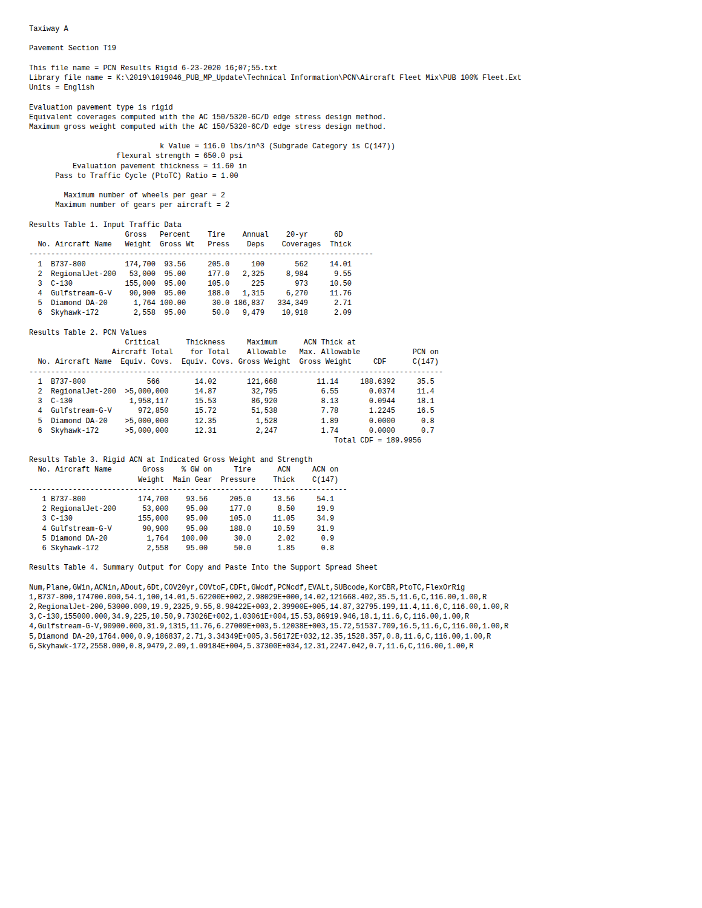Taxiway A
Pavement Section T19
This file name = PCN Results Rigid 6-23-2020 16;07;55.txt
Library file name = K:\2019\1019046_PUB_MP_Update\Technical Information\PCN\Aircraft Fleet Mix\PUB 100% Fleet.Ext
Units = English
Evaluation pavement type is rigid
Equivalent coverages computed with the AC 150/5320-6C/D edge stress design method.
Maximum gross weight computed with the AC 150/5320-6C/D edge stress design method.
                              k Value = 116.0 lbs/in^3 (Subgrade Category is C(147))
                    flexural strength = 650.0 psi
          Evaluation pavement thickness = 11.60 in
      Pass to Traffic Cycle (PtoTC) Ratio = 1.00
        Maximum number of wheels per gear = 2
      Maximum number of gears per aircraft = 2
Results Table 1. Input Traffic Data
                      Gross   Percent    Tire    Annual    20-yr      6D
  No. Aircraft Name   Weight  Gross Wt   Press    Deps    Coverages  Thick
-------------------------------------------------------------------------------
  1  B737-800         174,700  93.56     205.0     100       562     14.01
  2  RegionalJet-200   53,000  95.00     177.0   2,325     8,984      9.55
  3  C-130            155,000  95.00     105.0     225       973     10.50
  4  Gulfstream-G-V    90,900  95.00     188.0   1,315     6,270     11.76
  5  Diamond DA-20      1,764 100.00      30.0 186,837   334,349      2.71
  6  Skyhawk-172        2,558  95.00      50.0   9,479    10,918      2.09
Results Table 2. PCN Values
                      Critical      Thickness     Maximum      ACN Thick at
                   Aircraft Total    for Total    Allowable   Max. Allowable            PCN on
  No. Aircraft Name  Equiv. Covs.  Equiv. Covs. Gross Weight  Gross Weight     CDF      C(147)
-----------------------------------------------------------------------------------------------
  1  B737-800              566        14.02       121,668         11.14     188.6392     35.5
  2  RegionalJet-200  >5,000,000      14.87        32,795          6.55       0.0374     11.4
  3  C-130             1,958,117      15.53        86,920          8.13       0.0944     18.1
  4  Gulfstream-G-V      972,850      15.72        51,538          7.78       1.2245     16.5
  5  Diamond DA-20    >5,000,000      12.35         1,528          1.89       0.0000      0.8
  6  Skyhawk-172      >5,000,000      12.31         2,247          1.74       0.0000      0.7
                                                                      Total CDF = 189.9956
Results Table 3. Rigid ACN at Indicated Gross Weight and Strength
  No. Aircraft Name       Gross    % GW on     Tire      ACN     ACN on
                         Weight  Main Gear  Pressure    Thick    C(147)
-------------------------------------------------------------------------
   1 B737-800            174,700    93.56     205.0     13.56     54.1
   2 RegionalJet-200      53,000    95.00     177.0      8.50     19.9
   3 C-130               155,000    95.00     105.0     11.05     34.9
   4 Gulfstream-G-V       90,900    95.00     188.0     10.59     31.9
   5 Diamond DA-20         1,764   100.00      30.0      2.02      0.9
   6 Skyhawk-172           2,558    95.00      50.0      1.85      0.8
Results Table 4. Summary Output for Copy and Paste Into the Support Spread Sheet
Num,Plane,GWin,ACNin,ADout,6Dt,COV20yr,COVtoF,CDFt,GWcdf,PCNcdf,EVALt,SUBcode,KorCBR,PtoTC,FlexOrRig
1,B737-800,174700.000,54.1,100,14.01,5.62200E+002,2.98029E+000,14.02,121668.402,35.5,11.6,C,116.00,1.00,R
2,RegionalJet-200,53000.000,19.9,2325,9.55,8.98422E+003,2.39900E+005,14.87,32795.199,11.4,11.6,C,116.00,1.00,R
3,C-130,155000.000,34.9,225,10.50,9.73026E+002,1.03061E+004,15.53,86919.946,18.1,11.6,C,116.00,1.00,R
4,Gulfstream-G-V,90900.000,31.9,1315,11.76,6.27009E+003,5.12038E+003,15.72,51537.709,16.5,11.6,C,116.00,1.00,R
5,Diamond DA-20,1764.000,0.9,186837,2.71,3.34349E+005,3.56172E+032,12.35,1528.357,0.8,11.6,C,116.00,1.00,R
6,Skyhawk-172,2558.000,0.8,9479,2.09,1.09184E+004,5.37300E+034,12.31,2247.042,0.7,11.6,C,116.00,1.00,R